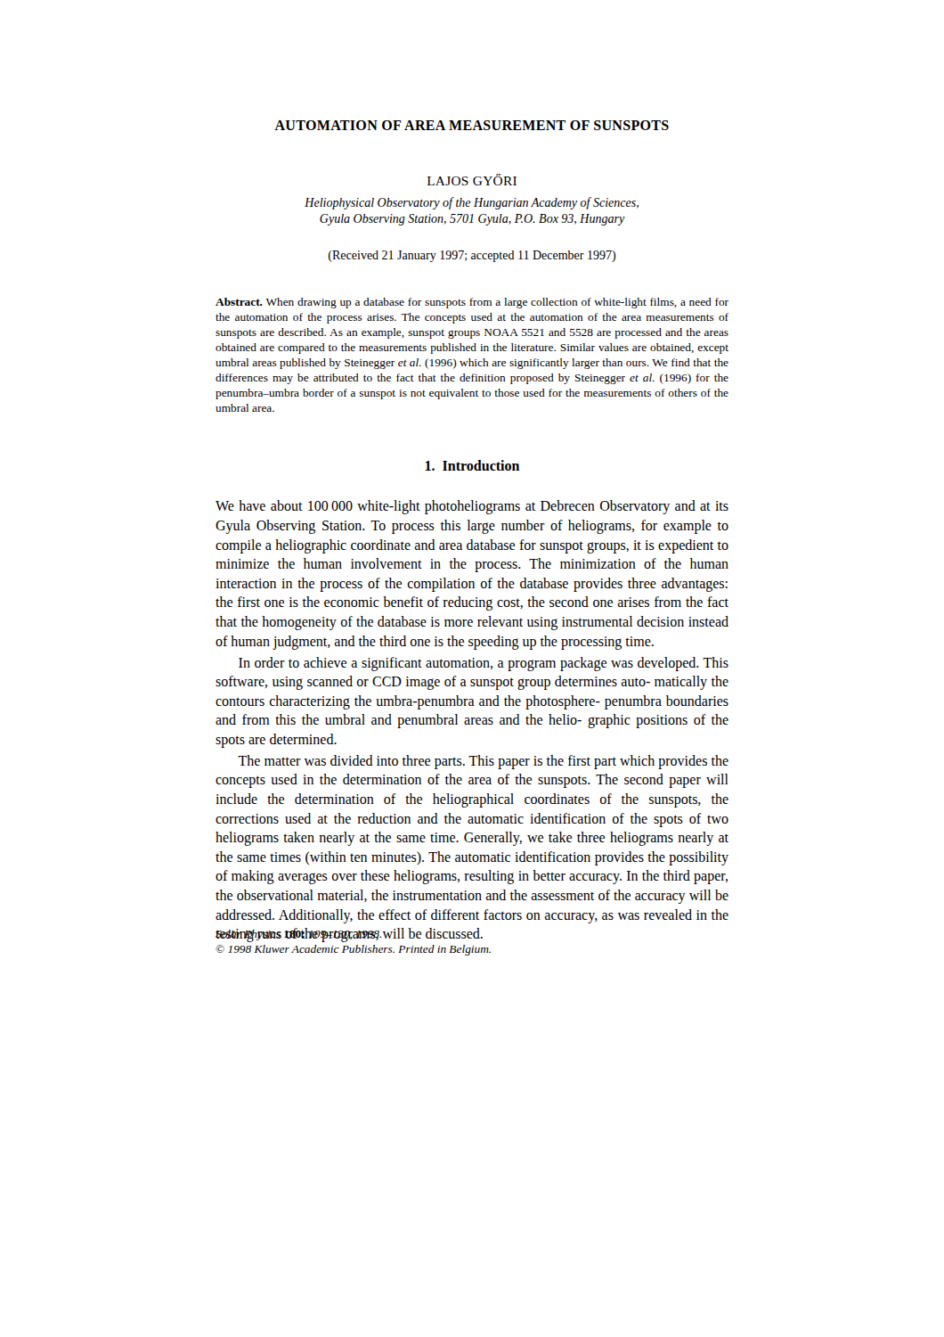Automation of Area Measurement of Sunspots
LAJOS GYŐRI
Heliophysical Observatory of the Hungarian Academy of Sciences,
Gyula Observing Station, 5701 Gyula, P.O. Box 93, Hungary
(Received 21 January 1997; accepted 11 December 1997)
Abstract. When drawing up a database for sunspots from a large collection of white-light films, a need for the automation of the process arises. The concepts used at the automation of the area measurements of sunspots are described. As an example, sunspot groups NOAA 5521 and 5528 are processed and the areas obtained are compared to the measurements published in the literature. Similar values are obtained, except umbral areas published by Steinegger et al. (1996) which are significantly larger than ours. We find that the differences may be attributed to the fact that the definition proposed by Steinegger et al. (1996) for the penumbra–umbra border of a sunspot is not equivalent to those used for the measurements of others of the umbral area.
1. Introduction
We have about 100 000 white-light photoheliograms at Debrecen Observatory and at its Gyula Observing Station. To process this large number of heliograms, for example to compile a heliographic coordinate and area database for sunspot groups, it is expedient to minimize the human involvement in the process. The minimization of the human interaction in the process of the compilation of the database provides three advantages: the first one is the economic benefit of reducing cost, the second one arises from the fact that the homogeneity of the database is more relevant using instrumental decision instead of human judgment, and the third one is the speeding up the processing time.
In order to achieve a significant automation, a program package was developed. This software, using scanned or CCD image of a sunspot group determines auto- matically the contours characterizing the umbra-penumbra and the photosphere- penumbra boundaries and from this the umbral and penumbral areas and the helio- graphic positions of the spots are determined.
The matter was divided into three parts. This paper is the first part which provides the concepts used in the determination of the area of the sunspots. The second paper will include the determination of the heliographical coordinates of the sunspots, the corrections used at the reduction and the automatic identification of the spots of two heliograms taken nearly at the same time. Generally, we take three heliograms nearly at the same times (within ten minutes). The automatic identification provides the possibility of making averages over these heliograms, resulting in better accuracy. In the third paper, the observational material, the instrumentation and the assessment of the accuracy will be addressed. Additionally, the effect of different factors on accuracy, as was revealed in the testing runs of the programs, will be discussed.
Solar Physics 180: 109–130, 1998.
© 1998 Kluwer Academic Publishers. Printed in Belgium.